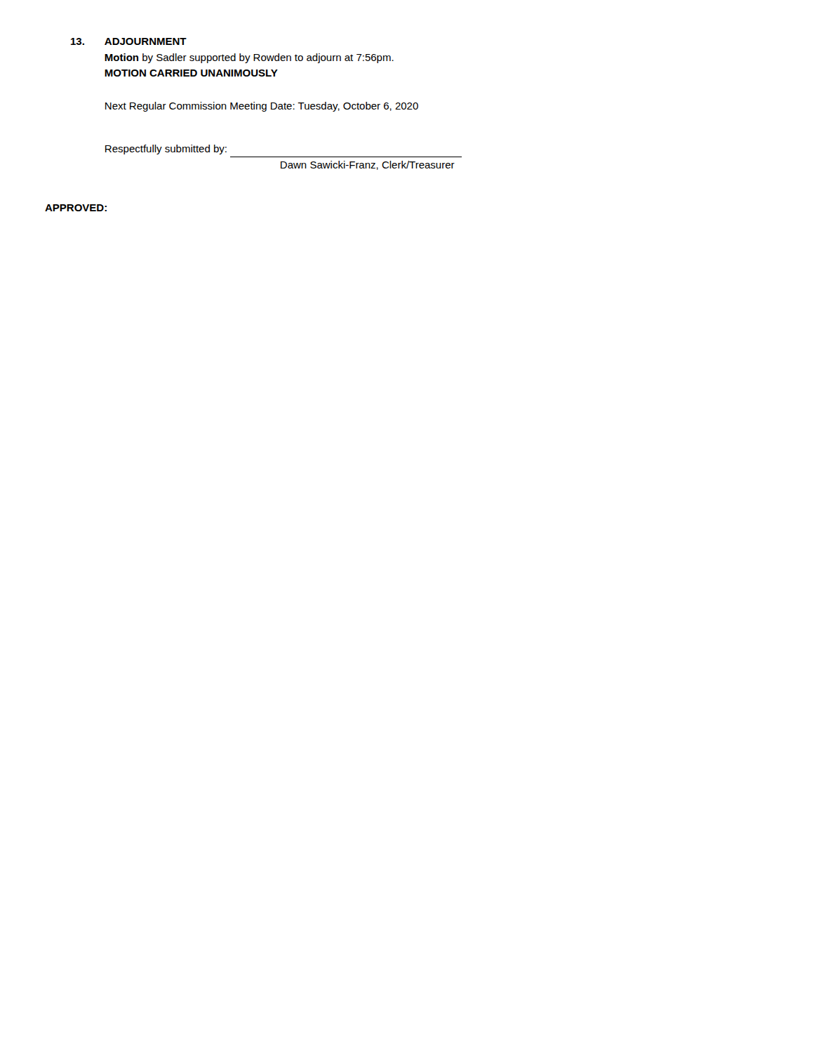13.
ADJOURNMENT
Motion by Sadler supported by Rowden to adjourn at 7:56pm.
MOTION CARRIED UNANIMOUSLY
Next Regular Commission Meeting Date: Tuesday, October 6, 2020
Respectfully submitted by:
Dawn Sawicki-Franz, Clerk/Treasurer
APPROVED: